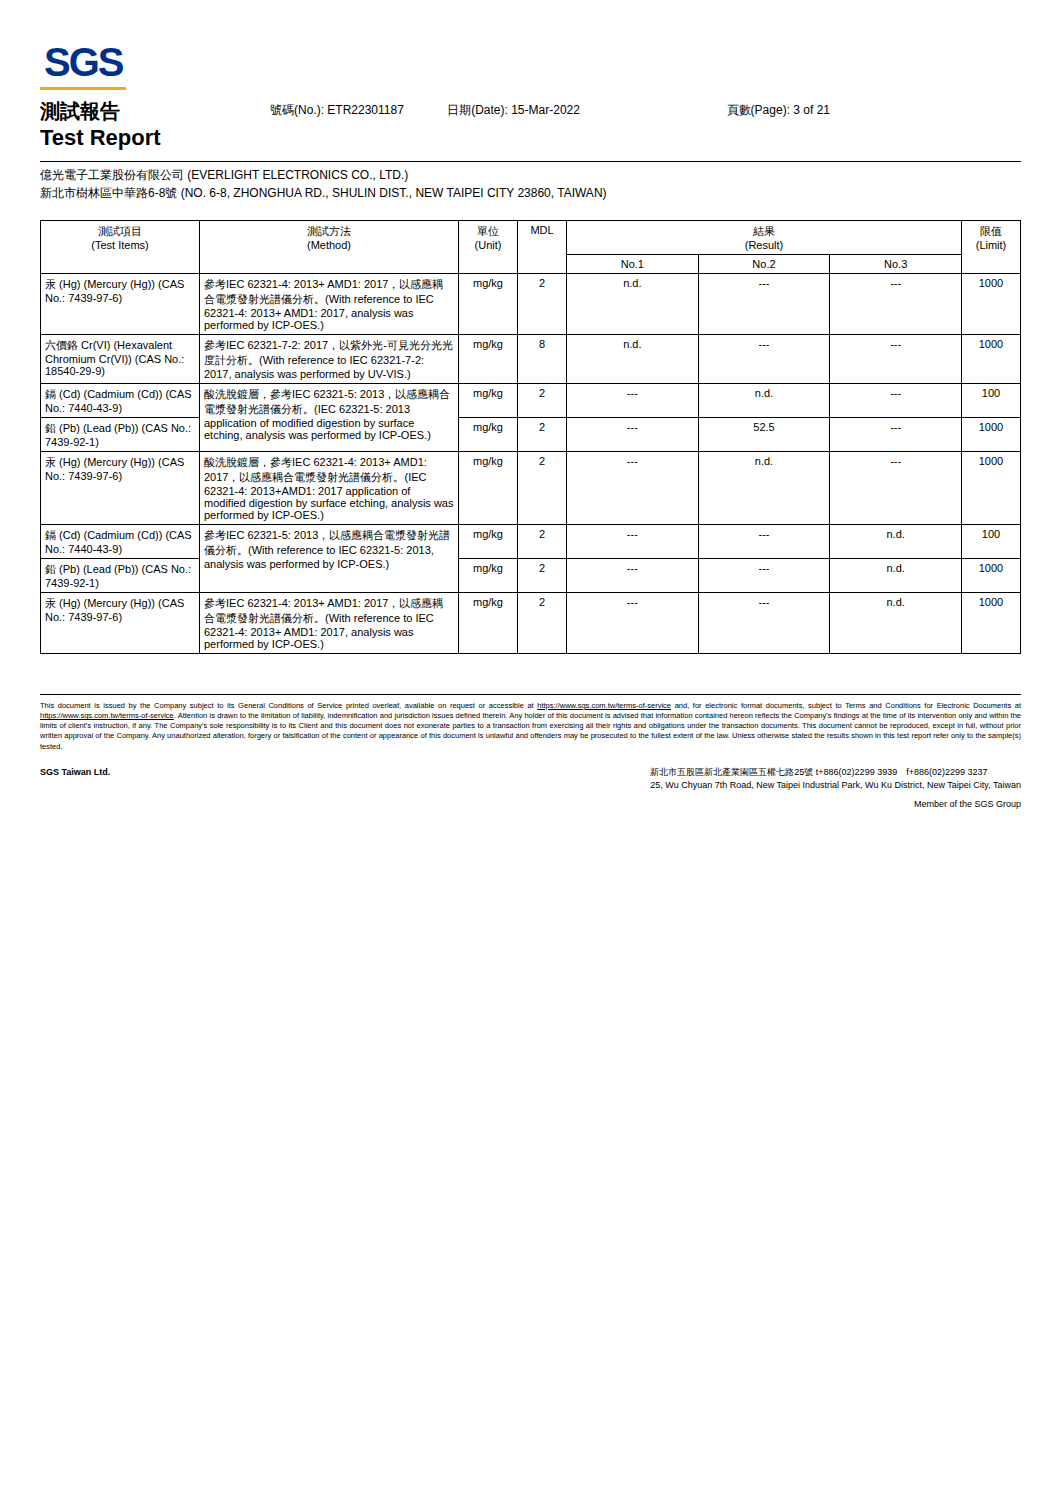SGS
測試報告
Test Report
號碼(No.): ETR22301187 日期(Date): 15-Mar-2022 頁數(Page): 3 of 21
億光電子工業股份有限公司 (EVERLIGHT ELECTRONICS CO., LTD.)
新北市樹林區中華路6-8號 (NO. 6-8, ZHONGHUA RD., SHULIN DIST., NEW TAIPEI CITY 23860, TAIWAN)
| 測試項目 (Test Items) | 測試方法 (Method) | 單位 (Unit) | MDL | 結果 (Result) | 限值 (Limit) |
| --- | --- | --- | --- | --- | --- |
| No.1 | No.2 | No.3 |
| 汞 (Hg) (Mercury (Hg)) (CAS No.: 7439-97-6) | 參考IEC 62321-4: 2013+ AMD1: 2017，以感應耦合電漿發射光譜儀分析。(With reference to IEC 62321-4: 2013+ AMD1: 2017, analysis was performed by ICP-OES.) | mg/kg | 2 | n.d. | --- | --- | 1000 |
| 六價鉻 Cr(VI) (Hexavalent Chromium Cr(VI)) (CAS No.: 18540-29-9) | 參考IEC 62321-7-2: 2017，以紫外光-可見光分光光度計分析。(With reference to IEC 62321-7-2: 2017, analysis was performed by UV-VIS.) | mg/kg | 8 | n.d. | --- | --- | 1000 |
| 鎘 (Cd) (Cadmium (Cd)) (CAS No.: 7440-43-9) | 酸洗脫鍍層，參考IEC 62321-5: 2013，以感應耦合電漿發射光譜儀分析。(IEC 62321-5: 2013 application of modified digestion by surface etching, analysis was performed by ICP-OES.) | mg/kg | 2 | --- | n.d. | --- | 100 |
| 鉛 (Pb) (Lead (Pb)) (CAS No.: 7439-92-1) | mg/kg | 2 | --- | 52.5 | --- | 1000 |
| 汞 (Hg) (Mercury (Hg)) (CAS No.: 7439-97-6) | 酸洗脫鍍層，參考IEC 62321-4: 2013+ AMD1: 2017，以感應耦合電漿發射光譜儀分析。(IEC 62321-4: 2013+AMD1: 2017 application of modified digestion by surface etching, analysis was performed by ICP-OES.) | mg/kg | 2 | --- | n.d. | --- | 1000 |
| 鎘 (Cd) (Cadmium (Cd)) (CAS No.: 7440-43-9) | 參考IEC 62321-5: 2013，以感應耦合電漿發射光譜儀分析。(With reference to IEC 62321-5: 2013, analysis was performed by ICP-OES.) | mg/kg | 2 | --- | --- | n.d. | 100 |
| 鉛 (Pb) (Lead (Pb)) (CAS No.: 7439-92-1) | mg/kg | 2 | --- | --- | n.d. | 1000 |
| 汞 (Hg) (Mercury (Hg)) (CAS No.: 7439-97-6) | 參考IEC 62321-4: 2013+ AMD1: 2017，以感應耦合電漿發射光譜儀分析。(With reference to IEC 62321-4: 2013+ AMD1: 2017, analysis was performed by ICP-OES.) | mg/kg | 2 | --- | --- | n.d. | 1000 |
This document is issued by the Company subject to its General Conditions of Service printed overleaf, available on request or accessible at https://www.sgs.com.tw/terms-of-service and, for electronic format documents, subject to Terms and Conditions for Electronic Documents at https://www.sgs.com.tw/terms-of-service. Attention is drawn to the limitation of liability, indemnification and jurisdiction issues defined therein. Any holder of this document is advised that information contained hereon reflects the Company's findings at the time of its intervention only and within the limits of client's instruction, if any. The Company's sole responsibility is to its Client and this document does not exonerate parties to a transaction from exercising all their rights and obligations under the transaction documents. This document cannot be reproduced, except in full, without prior written approval of the Company. Any unauthorized alteration, forgery or falsification of the content or appearance of this document is unlawful and offenders may be prosecuted to the fullest extent of the law. Unless otherwise stated the results shown in this test report refer only to the sample(s) tested.
SGS Taiwan Ltd.　　　　　　　　
新北市五股區新北產業園區五權七路25號 t+886(02)2299 3939　f+886(02)2299 3237
25, Wu Chyuan 7th Road, New Taipei Industrial Park, Wu Ku District, New Taipei City, Taiwan
Member of the SGS Group